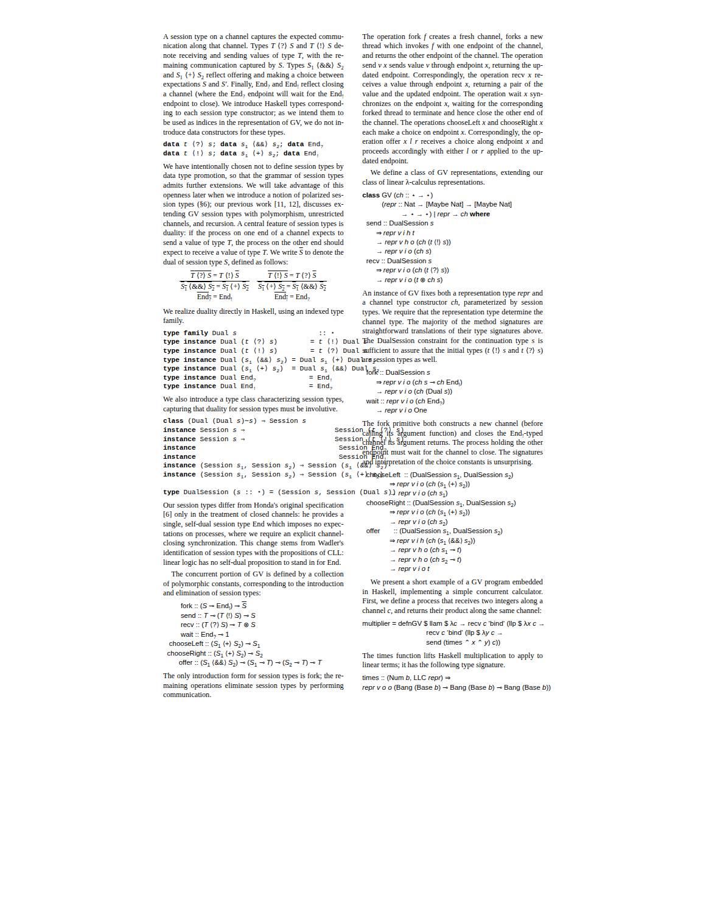A session type on a channel captures the expected communication along that channel. Types T ⟨?⟩ S and T ⟨!⟩ S denote receiving and sending values of type T, with the remaining communication captured by S. Types S1 ⟨&&⟩ S2 and S1 ⟨+⟩ S2 reflect offering and making a choice between expectations S and S′. Finally, End? and End! reflect closing a channel (where the End? endpoint will wait for the End! endpoint to close). We introduce Haskell types corresponding to each session type constructor; as we intend them to be used as indices in the representation of GV, we do not introduce data constructors for these types.
data t ⟨?⟩ s; data s1 ⟨&&⟩ s2; data End? data t ⟨!⟩ s; data s1 ⟨+⟩ s2; data End!
We have intentionally chosen not to define session types by data type promotion, so that the grammar of session types admits further extensions. We will take advantage of this openness later when we introduce a notion of polarized session types (§6); our previous work [11, 12], discusses extending GV session types with polymorphism, unrestricted channels, and recursion. A central feature of session types is duality: if the process on one end of a channel expects to send a value of type T, the process on the other end should expect to receive a value of type T. We write S to denote the dual of session type S, defined as follows:
| T ⟨?⟩ S = T ⟨!⟩ S S 1 ⟨&&⟩ S 2 = S 1 ⟨+⟩ S 2 | T ⟨!⟩ S = T ⟨?⟩ S S 1 ⟨+⟩ S 2 = S 1 ⟨&&⟩ S 2 |
| End ? = End ! | End ! = End ? |
We realize duality directly in Haskell, using an indexed type family.
type family Dual s :: ⋆ type instance Dual (t ⟨?⟩ s) = t ⟨!⟩ Dual s type instance Dual (t ⟨!⟩ s) = t ⟨?⟩ Dual s type instance Dual (s1 ⟨&&⟩ s2) = Dual s1 ⟨+⟩ Dual s2 type instance Dual (s1 ⟨+⟩ s2) = Dual s1 ⟨&&⟩ Dual s2 type instance Dual End? = End! type instance Dual End! = End?
We also introduce a type class characterizing session types, capturing that duality for session types must be involutive.
class (Dual (Dual s)∼s) ⇒ Session s instance Session s ⇒ Session (t ⟨?⟩ s) instance Session s ⇒ Session (t ⟨!⟩ s) instance Session End? instance Session End! instance (Session s1, Session s2) ⇒ Session (s1 ⟨&&⟩ s2) instance (Session s1, Session s2) ⇒ Session (s1 ⟨+⟩ s2) type DualSession (s :: ⋆) = (Session s, Session (Dual s))
Our session types differ from Honda's original specification [6] only in the treatment of closed channels: he provides a single, self-dual session type End which imposes no expectations on processes, where we require an explicit channel-closing synchronization. This change stems from Wadler's identification of session types with the propositions of CLL: linear logic has no self-dual proposition to stand in for End.
The concurrent portion of GV is defined by a collection of polymorphic constants, corresponding to the introduction and elimination of session types:
fork :: (S ⊸ End!) ⊸ S send :: T ⊸ (T ⟨!⟩ S) ⊸ S recv :: (T ⟨?⟩ S) ⊸ T ⊗ S wait :: End? ⊸ 1 chooseLeft :: (S1 ⟨+⟩ S2) ⊸ S1 chooseRight :: (S1 ⟨+⟩ S2) ⊸ S2 offer :: (S1 ⟨&&⟩ S2) ⊸ (S1 ⊸ T) ⊸ (S2 ⊸ T) ⊸ T
The only introduction form for session types is fork; the remaining operations eliminate session types by performing communication.
The operation fork f creates a fresh channel, forks a new thread which invokes f with one endpoint of the channel, and returns the other endpoint of the channel. The operation send v x sends value v through endpoint x, returning the updated endpoint. Correspondingly, the operation recv x receives a value through endpoint x, returning a pair of the value and the updated endpoint. The operation wait x synchronizes on the endpoint x, waiting for the corresponding forked thread to terminate and hence close the other end of the channel. The operations chooseLeft x and chooseRight x each make a choice on endpoint x. Correspondingly, the operation offer x l r receives a choice along endpoint x and proceeds accordingly with either l or r applied to the updated endpoint.
We define a class of GV representations, extending our class of linear λ-calculus representations.
class GV (ch :: ⋆ → ⋆) (repr :: Nat → [Maybe Nat] → [Maybe Nat] → ⋆ → ⋆) | repr → ch where send :: DualSession s ⇒ repr v i h t → repr v h o (ch (t ⟨!⟩ s)) → repr v i o (ch s) recv :: DualSession s ⇒ repr v i o (ch (t ⟨?⟩ s)) → repr v i o (t ⊗ ch s)
An instance of GV fixes both a representation type repr and a channel type constructor ch, parameterized by session types. We require that the representation type determine the channel type. The majority of the method signatures are straightforward translations of their type signatures above. The DualSession constraint for the continuation type s is sufficient to assure that the initial types (t ⟨!⟩ s and t ⟨?⟩ s) are session types as well.
fork :: DualSession s ⇒ repr v i o (ch s ⊸ ch End!) → repr v i o (ch (Dual s)) wait :: repr v i o (ch End?) → repr v i o One
The fork primitive both constructs a new channel (before calling its argument function) and closes the End!-typed channel its argument returns. The process holding the other endpoint must wait for the channel to close. The signatures and interpretation of the choice constants is unsurprising.
chooseLeft :: (DualSession s1, DualSession s2) ⇒ repr v i o (ch (s1 ⟨+⟩ s2)) → repr v i o (ch s1) chooseRight :: (DualSession s1, DualSession s2) ⇒ repr v i o (ch (s1 ⟨+⟩ s2)) → repr v i o (ch s2) offer :: (DualSession s1, DualSession s2) ⇒ repr v i h (ch (s1 ⟨&&⟩ s2)) → repr v h o (ch s1 ⊸ t) → repr v h o (ch s2 ⊸ t) → repr v i o t
We present a short example of a GV program embedded in Haskell, implementing a simple concurrent calculator. First, we define a process that receives two integers along a channel c, and returns their product along the same channel:
multiplier = defnGV $ llam $ λc → recv c ‘bind‘ (llp $ λx c → recv c ‘bind‘ (llp $ λy c → send (times ⌃ x ⌃ y) c))
The times function lifts Haskell multiplication to apply to linear terms; it has the following type signature.
times :: (Num b, LLC repr) ⇒ repr v o o (Bang (Base b) ⊸ Bang (Base b) ⊸ Bang (Base b))